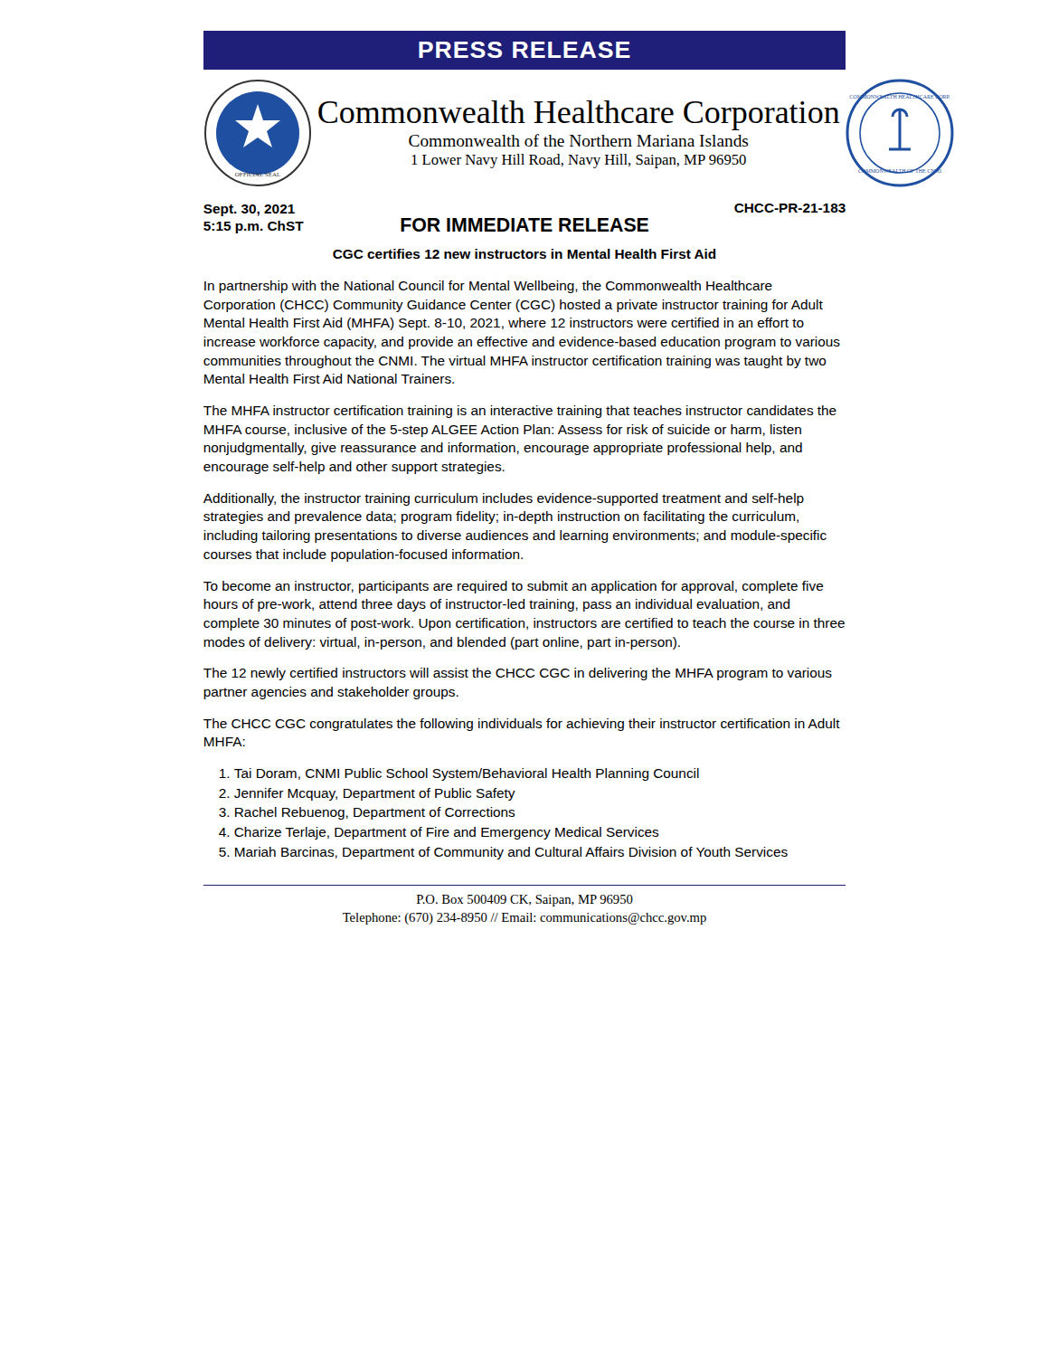PRESS RELEASE
Commonwealth Healthcare Corporation
Commonwealth of the Northern Mariana Islands
1 Lower Navy Hill Road, Navy Hill, Saipan, MP 96950
Sept. 30, 2021
5:15 p.m. ChST
CHCC-PR-21-183
FOR IMMEDIATE RELEASE
CGC certifies 12 new instructors in Mental Health First Aid
In partnership with the National Council for Mental Wellbeing, the Commonwealth Healthcare Corporation (CHCC) Community Guidance Center (CGC) hosted a private instructor training for Adult Mental Health First Aid (MHFA) Sept. 8-10, 2021, where 12 instructors were certified in an effort to increase workforce capacity, and provide an effective and evidence-based education program to various communities throughout the CNMI. The virtual MHFA instructor certification training was taught by two Mental Health First Aid National Trainers.
The MHFA instructor certification training is an interactive training that teaches instructor candidates the MHFA course, inclusive of the 5-step ALGEE Action Plan: Assess for risk of suicide or harm, listen nonjudgmentally, give reassurance and information, encourage appropriate professional help, and encourage self-help and other support strategies.
Additionally, the instructor training curriculum includes evidence-supported treatment and self-help strategies and prevalence data; program fidelity; in-depth instruction on facilitating the curriculum, including tailoring presentations to diverse audiences and learning environments; and module-specific courses that include population-focused information.
To become an instructor, participants are required to submit an application for approval, complete five hours of pre-work, attend three days of instructor-led training, pass an individual evaluation, and complete 30 minutes of post-work. Upon certification, instructors are certified to teach the course in three modes of delivery: virtual, in-person, and blended (part online, part in-person).
The 12 newly certified instructors will assist the CHCC CGC in delivering the MHFA program to various partner agencies and stakeholder groups.
The CHCC CGC congratulates the following individuals for achieving their instructor certification in Adult MHFA:
Tai Doram, CNMI Public School System/Behavioral Health Planning Council
Jennifer Mcquay, Department of Public Safety
Rachel Rebuenog, Department of Corrections
Charize Terlaje, Department of Fire and Emergency Medical Services
Mariah Barcinas, Department of Community and Cultural Affairs Division of Youth Services
P.O. Box 500409 CK, Saipan, MP 96950
Telephone: (670) 234-8950 // Email: communications@chcc.gov.mp